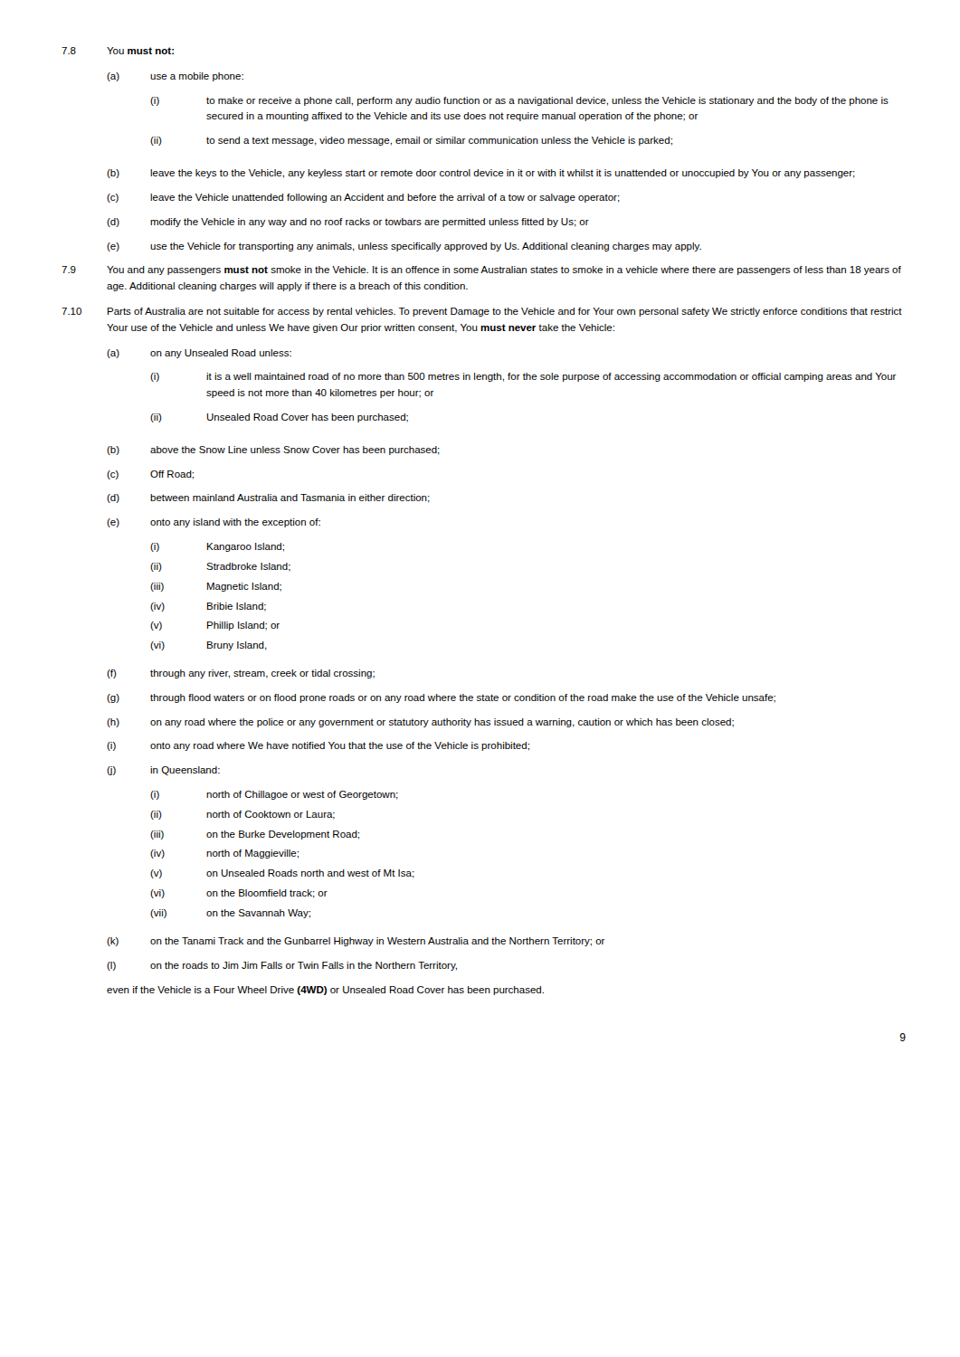7.8
You must not:
(a)
use a mobile phone:
(i)
to make or receive a phone call, perform any audio function or as a navigational device, unless the Vehicle is stationary and the body of the phone is secured in a mounting affixed to the Vehicle and its use does not require manual operation of the phone; or
(ii)
to send a text message, video message, email or similar communication unless the Vehicle is parked;
(b)
leave the keys to the Vehicle, any keyless start or remote door control device in it or with it whilst it is unattended or unoccupied by You or any passenger;
(c)
leave the Vehicle unattended following an Accident and before the arrival of a tow or salvage operator;
(d)
modify the Vehicle in any way and no roof racks or towbars are permitted unless fitted by Us; or
(e)
use the Vehicle for transporting any animals, unless specifically approved by Us. Additional cleaning charges may apply.
7.9
You and any passengers must not smoke in the Vehicle. It is an offence in some Australian states to smoke in a vehicle where there are passengers of less than 18 years of age. Additional cleaning charges will apply if there is a breach of this condition.
7.10
Parts of Australia are not suitable for access by rental vehicles. To prevent Damage to the Vehicle and for Your own personal safety We strictly enforce conditions that restrict Your use of the Vehicle and unless We have given Our prior written consent, You must never take the Vehicle:
(a)
on any Unsealed Road unless:
(i)
it is a well maintained road of no more than 500 metres in length, for the sole purpose of accessing accommodation or official camping areas and Your speed is not more than 40 kilometres per hour; or
(ii)
Unsealed Road Cover has been purchased;
(b)
above the Snow Line unless Snow Cover has been purchased;
(c)
Off Road;
(d)
between mainland Australia and Tasmania in either direction;
(e)
onto any island with the exception of:
(i)
Kangaroo Island;
(ii)
Stradbroke Island;
(iii)
Magnetic Island;
(iv)
Bribie Island;
(v)
Phillip Island; or
(vi)
Bruny Island,
(f)
through any river, stream, creek or tidal crossing;
(g)
through flood waters or on flood prone roads or on any road where the state or condition of the road make the use of the Vehicle unsafe;
(h)
on any road where the police or any government or statutory authority has issued a warning, caution or which has been closed;
(i)
onto any road where We have notified You that the use of the Vehicle is prohibited;
(j)
in Queensland:
(i)
north of Chillagoe or west of Georgetown;
(ii)
north of Cooktown or Laura;
(iii)
on the Burke Development Road;
(iv)
north of Maggieville;
(v)
on Unsealed Roads north and west of Mt Isa;
(vi)
on the Bloomfield track; or
(vii)
on the Savannah Way;
(k)
on the Tanami Track and the Gunbarrel Highway in Western Australia and the Northern Territory; or
(l)
on the roads to Jim Jim Falls or Twin Falls in the Northern Territory,
even if the Vehicle is a Four Wheel Drive (4WD) or Unsealed Road Cover has been purchased.
9